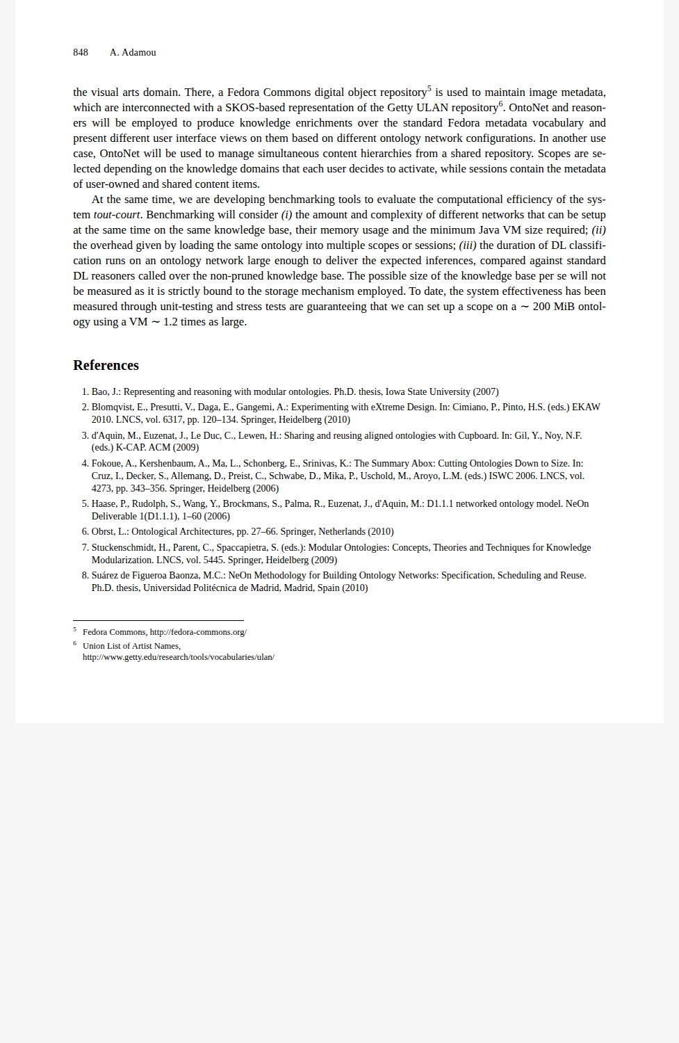848 A. Adamou
the visual arts domain. There, a Fedora Commons digital object repository5 is used to maintain image metadata, which are interconnected with a SKOS-based representation of the Getty ULAN repository6. OntoNet and reasoners will be employed to produce knowledge enrichments over the standard Fedora metadata vocabulary and present different user interface views on them based on different ontology network configurations. In another use case, OntoNet will be used to manage simultaneous content hierarchies from a shared repository. Scopes are selected depending on the knowledge domains that each user decides to activate, while sessions contain the metadata of user-owned and shared content items.
At the same time, we are developing benchmarking tools to evaluate the computational efficiency of the system tout-court. Benchmarking will consider (i) the amount and complexity of different networks that can be setup at the same time on the same knowledge base, their memory usage and the minimum Java VM size required; (ii) the overhead given by loading the same ontology into multiple scopes or sessions; (iii) the duration of DL classification runs on an ontology network large enough to deliver the expected inferences, compared against standard DL reasoners called over the non-pruned knowledge base. The possible size of the knowledge base per se will not be measured as it is strictly bound to the storage mechanism employed. To date, the system effectiveness has been measured through unit-testing and stress tests are guaranteeing that we can set up a scope on a ∼ 200 MiB ontology using a VM ∼ 1.2 times as large.
References
Bao, J.: Representing and reasoning with modular ontologies. Ph.D. thesis, Iowa State University (2007)
Blomqvist, E., Presutti, V., Daga, E., Gangemi, A.: Experimenting with eXtreme Design. In: Cimiano, P., Pinto, H.S. (eds.) EKAW 2010. LNCS, vol. 6317, pp. 120–134. Springer, Heidelberg (2010)
d'Aquin, M., Euzenat, J., Le Duc, C., Lewen, H.: Sharing and reusing aligned ontologies with Cupboard. In: Gil, Y., Noy, N.F. (eds.) K-CAP. ACM (2009)
Fokoue, A., Kershenbaum, A., Ma, L., Schonberg, E., Srinivas, K.: The Summary Abox: Cutting Ontologies Down to Size. In: Cruz, I., Decker, S., Allemang, D., Preist, C., Schwabe, D., Mika, P., Uschold, M., Aroyo, L.M. (eds.) ISWC 2006. LNCS, vol. 4273, pp. 343–356. Springer, Heidelberg (2006)
Haase, P., Rudolph, S., Wang, Y., Brockmans, S., Palma, R., Euzenat, J., d'Aquin, M.: D1.1.1 networked ontology model. NeOn Deliverable 1(D1.1.1), 1–60 (2006)
Obrst, L.: Ontological Architectures, pp. 27–66. Springer, Netherlands (2010)
Stuckenschmidt, H., Parent, C., Spaccapietra, S. (eds.): Modular Ontologies: Concepts, Theories and Techniques for Knowledge Modularization. LNCS, vol. 5445. Springer, Heidelberg (2009)
Suárez de Figueroa Baonza, M.C.: NeOn Methodology for Building Ontology Networks: Specification, Scheduling and Reuse. Ph.D. thesis, Universidad Politécnica de Madrid, Madrid, Spain (2010)
5 Fedora Commons, http://fedora-commons.org/
6 Union List of Artist Names,
http://www.getty.edu/research/tools/vocabularies/ulan/